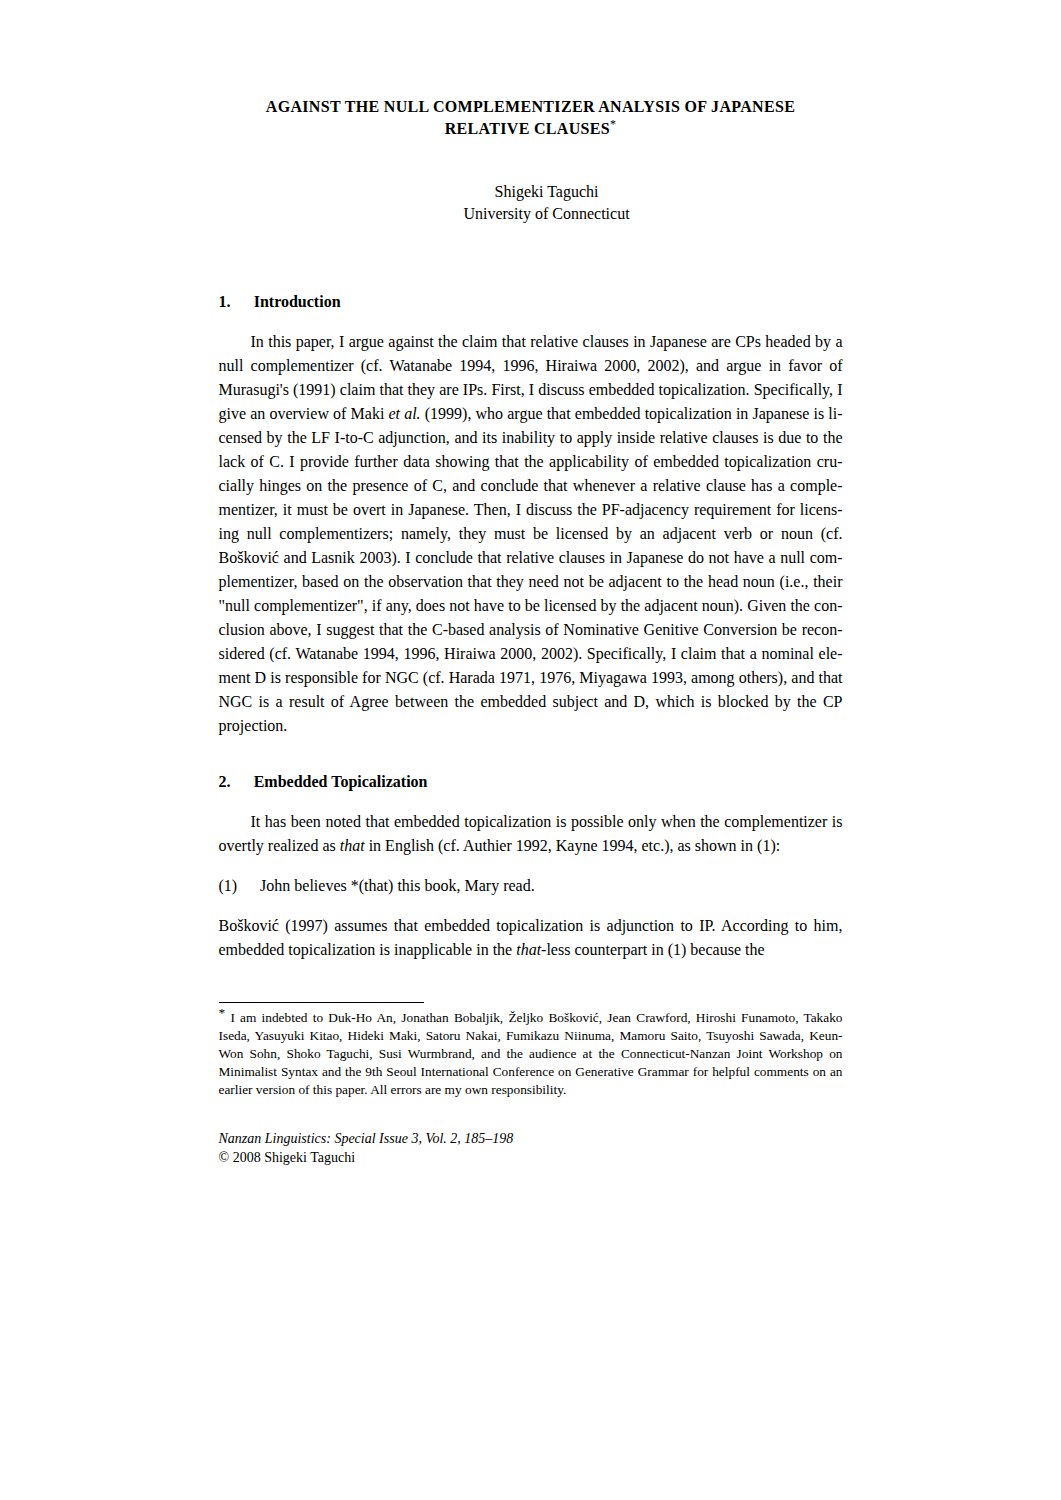Against the Null Complementizer Analysis of Japanese
Relative Clauses*
Shigeki Taguchi
University of Connecticut
1. Introduction
In this paper, I argue against the claim that relative clauses in Japanese are CPs headed by a null complementizer (cf. Watanabe 1994, 1996, Hiraiwa 2000, 2002), and argue in favor of Murasugi's (1991) claim that they are IPs. First, I discuss embedded topicalization. Specifically, I give an overview of Maki et al. (1999), who argue that embedded topicalization in Japanese is licensed by the LF I-to-C adjunction, and its inability to apply inside relative clauses is due to the lack of C. I provide further data showing that the applicability of embedded topicalization crucially hinges on the presence of C, and conclude that whenever a relative clause has a complementizer, it must be overt in Japanese. Then, I discuss the PF-adjacency requirement for licensing null complementizers; namely, they must be licensed by an adjacent verb or noun (cf. Bošković and Lasnik 2003). I conclude that relative clauses in Japanese do not have a null complementizer, based on the observation that they need not be adjacent to the head noun (i.e., their "null complementizer", if any, does not have to be licensed by the adjacent noun). Given the conclusion above, I suggest that the C-based analysis of Nominative Genitive Conversion be reconsidered (cf. Watanabe 1994, 1996, Hiraiwa 2000, 2002). Specifically, I claim that a nominal element D is responsible for NGC (cf. Harada 1971, 1976, Miyagawa 1993, among others), and that NGC is a result of Agree between the embedded subject and D, which is blocked by the CP projection.
2. Embedded Topicalization
It has been noted that embedded topicalization is possible only when the complementizer is overtly realized as that in English (cf. Authier 1992, Kayne 1994, etc.), as shown in (1):
(1) John believes *(that) this book, Mary read.
Bošković (1997) assumes that embedded topicalization is adjunction to IP. According to him, embedded topicalization is inapplicable in the that-less counterpart in (1) because the
* I am indebted to Duk-Ho An, Jonathan Bobaljik, Željko Bošković, Jean Crawford, Hiroshi Funamoto, Takako Iseda, Yasuyuki Kitao, Hideki Maki, Satoru Nakai, Fumikazu Niinuma, Mamoru Saito, Tsuyoshi Sawada, Keun-Won Sohn, Shoko Taguchi, Susi Wurmbrand, and the audience at the Connecticut-Nanzan Joint Workshop on Minimalist Syntax and the 9th Seoul International Conference on Generative Grammar for helpful comments on an earlier version of this paper. All errors are my own responsibility.
Nanzan Linguistics: Special Issue 3, Vol. 2, 185–198
© 2008 Shigeki Taguchi